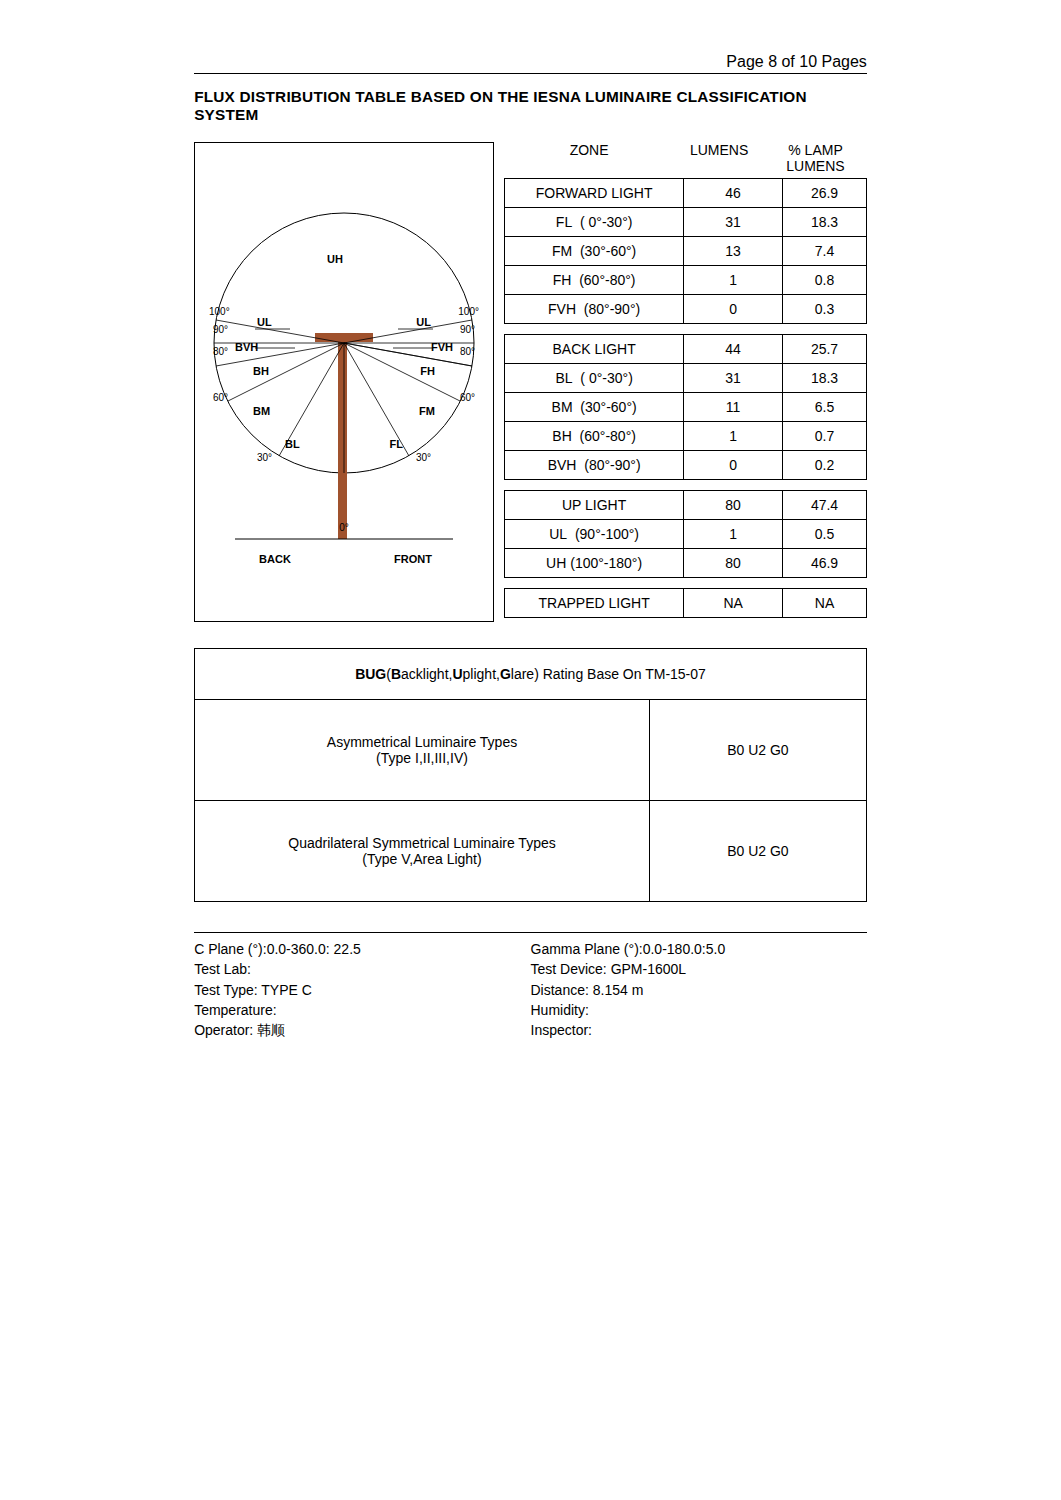Page 8 of 10 Pages
FLUX DISTRIBUTION TABLE BASED ON THE IESNA LUMINAIRE CLASSIFICATION SYSTEM
UH UL UL BVH FVH BH FH BM FM BL FL 100° 100° 90° 90° 80° 80° 60° 60° 30° 30° 0° BACK FRONT
ZONE
LUMENS
% LAMP LUMENS
| FORWARD LIGHT | 46 | 26.9 |
| FL ( 0°-30°) | 31 | 18.3 |
| FM (30°-60°) | 13 | 7.4 |
| FH (60°-80°) | 1 | 0.8 |
| FVH (80°-90°) | 0 | 0.3 |
| BACK LIGHT | 44 | 25.7 |
| BL ( 0°-30°) | 31 | 18.3 |
| BM (30°-60°) | 11 | 6.5 |
| BH (60°-80°) | 1 | 0.7 |
| BVH (80°-90°) | 0 | 0.2 |
| UP LIGHT | 80 | 47.4 |
| UL (90°-100°) | 1 | 0.5 |
| UH (100°-180°) | 80 | 46.9 |
| TRAPPED LIGHT | NA | NA |
| BUG ( B acklight, U plight, G lare) Rating Base On TM-15-07 |
| Asymmetrical Luminaire Types (Type I,II,III,IV) | B0 U2 G0 |
| Quadrilateral Symmetrical Luminaire Types (Type V,Area Light) | B0 U2 G0 |
C Plane (°):0.0-360.0: 22.5
Test Lab:
Test Type: TYPE C
Temperature:
Operator: 韩顺
Gamma Plane (°):0.0-180.0:5.0
Test Device: GPM-1600L
Distance: 8.154 m
Humidity:
Inspector: